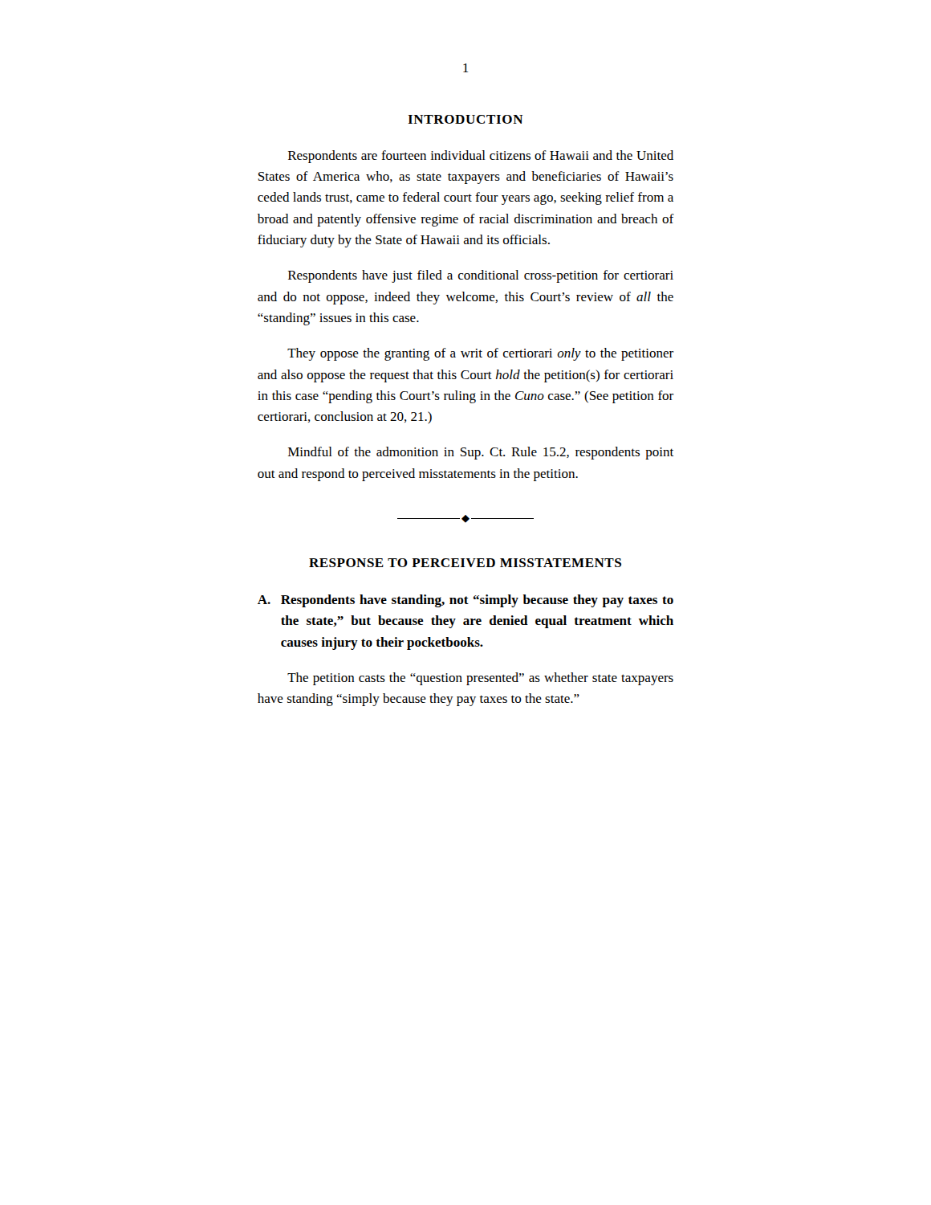1
INTRODUCTION
Respondents are fourteen individual citizens of Hawaii and the United States of America who, as state taxpayers and beneficiaries of Hawaii’s ceded lands trust, came to federal court four years ago, seeking relief from a broad and patently offensive regime of racial discrimination and breach of fiduciary duty by the State of Hawaii and its officials.
Respondents have just filed a conditional cross-petition for certiorari and do not oppose, indeed they welcome, this Court’s review of all the “standing” issues in this case.
They oppose the granting of a writ of certiorari only to the petitioner and also oppose the request that this Court hold the petition(s) for certiorari in this case “pending this Court’s ruling in the Cuno case.” (See petition for certiorari, conclusion at 20, 21.)
Mindful of the admonition in Sup. Ct. Rule 15.2, respondents point out and respond to perceived misstatements in the petition.
◆
RESPONSE TO PERCEIVED MISSTATEMENTS
A.
Respondents have standing, not “simply because they pay taxes to the state,” but because they are denied equal treatment which causes injury to their pocketbooks.
The petition casts the “question presented” as whether state taxpayers have standing “simply because they pay taxes to the state.”